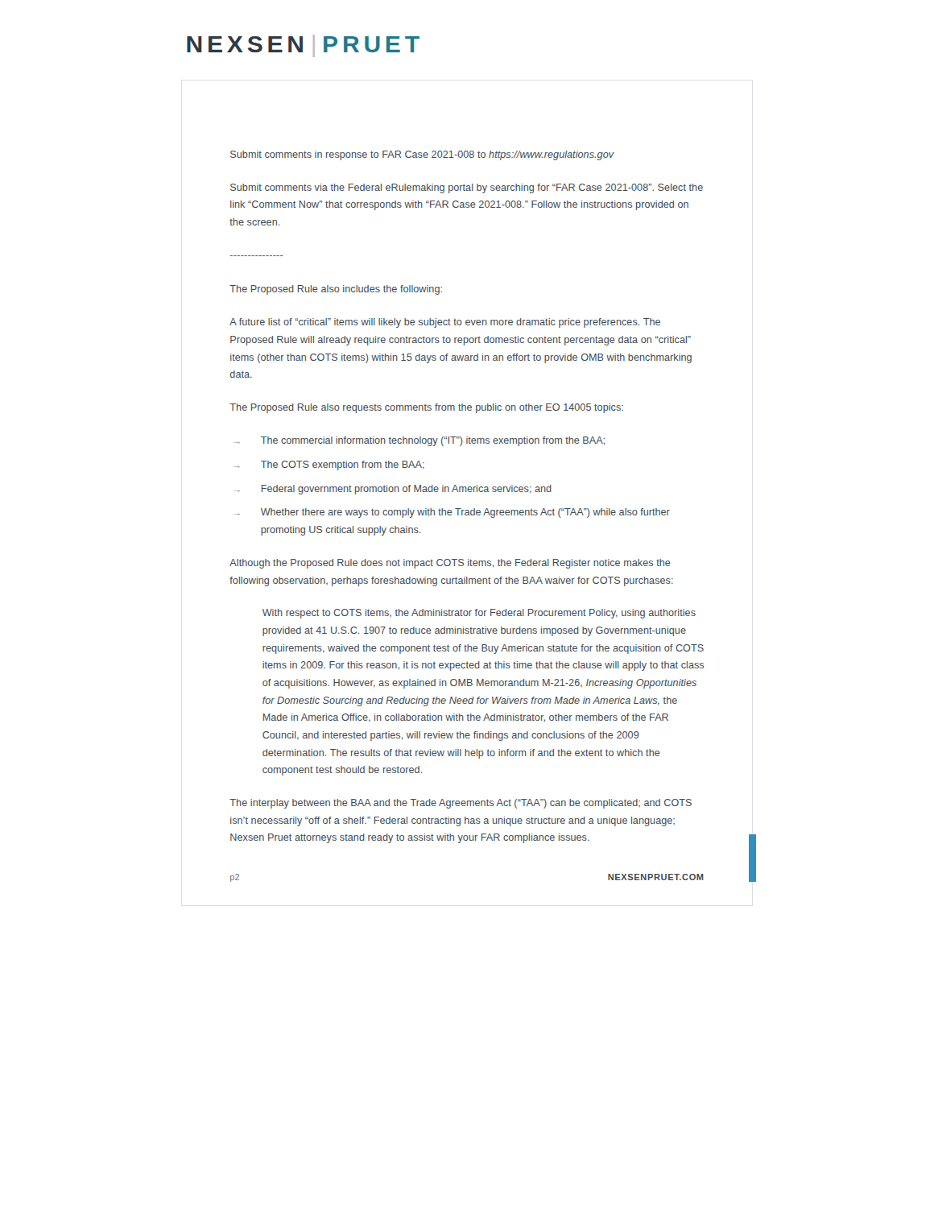NEXSEN|PRUET
Submit comments in response to FAR Case 2021-008 to https://www.regulations.gov
Submit comments via the Federal eRulemaking portal by searching for “FAR Case 2021-008”. Select the link “Comment Now” that corresponds with “FAR Case 2021-008.” Follow the instructions provided on the screen.
---------------
The Proposed Rule also includes the following:
A future list of “critical” items will likely be subject to even more dramatic price preferences. The Proposed Rule will already require contractors to report domestic content percentage data on “critical” items (other than COTS items) within 15 days of award in an effort to provide OMB with benchmarking data.
The Proposed Rule also requests comments from the public on other EO 14005 topics:
The commercial information technology (“IT”) items exemption from the BAA;
The COTS exemption from the BAA;
Federal government promotion of Made in America services; and
Whether there are ways to comply with the Trade Agreements Act (“TAA”) while also further promoting US critical supply chains.
Although the Proposed Rule does not impact COTS items, the Federal Register notice makes the following observation, perhaps foreshadowing curtailment of the BAA waiver for COTS purchases:
With respect to COTS items, the Administrator for Federal Procurement Policy, using authorities provided at 41 U.S.C. 1907 to reduce administrative burdens imposed by Government-unique requirements, waived the component test of the Buy American statute for the acquisition of COTS items in 2009. For this reason, it is not expected at this time that the clause will apply to that class of acquisitions. However, as explained in OMB Memorandum M-21-26, Increasing Opportunities for Domestic Sourcing and Reducing the Need for Waivers from Made in America Laws, the Made in America Office, in collaboration with the Administrator, other members of the FAR Council, and interested parties, will review the findings and conclusions of the 2009 determination. The results of that review will help to inform if and the extent to which the component test should be restored.
The interplay between the BAA and the Trade Agreements Act (“TAA”) can be complicated; and COTS isn’t necessarily “off of a shelf.” Federal contracting has a unique structure and a unique language; Nexsen Pruet attorneys stand ready to assist with your FAR compliance issues.
p2 NEXSENPRUET.COM